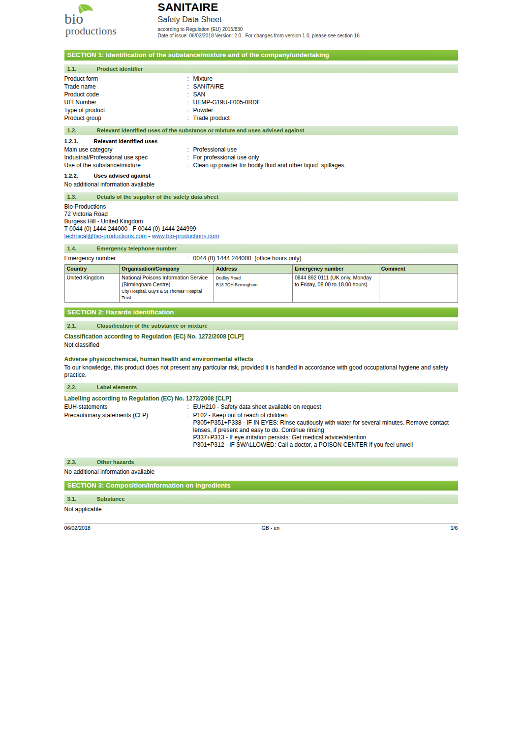bio productions
SANITAIRE
Safety Data Sheet
according to Regulation (EU) 2015/830
Date of issue: 06/02/2018 Version: 2.0. For changes from version 1.0, please see section 16
SECTION 1: Identification of the substance/mixture and of the company/undertaking
1.1. Product identifier
Product form: Mixture
Trade name: SANITAIRE
Product code: SAN
UFI Number: UEMP-G19U-F005-0RDF
Type of product: Powder
Product group: Trade product
1.2. Relevant identified uses of the substance or mixture and uses advised against
1.2.1. Relevant identified uses
Main use category: Professional use
Industrial/Professional use spec: For professional use only
Use of the substance/mixture: Clean up powder for bodily fluid and other liquid spillages.
1.2.2. Uses advised against
No additional information available
1.3. Details of the supplier of the safety data sheet
Bio-Productions
72 Victoria Road
Burgess Hill - United Kingdom
T 0044 (0) 1444 244000 - F 0044 (0) 1444 244999
technical@bio-productions.com - www.bio-productions.com
1.4. Emergency telephone number
Emergency number: 0044 (0) 1444 244000 (office hours only)
| Country | Organisation/Company | Address | Emergency number | Comment |
| --- | --- | --- | --- | --- |
| United Kingdom | National Poisons Information Service (Birmingham Centre) City Hospital, Guy's & St Thomas' Hospital Trust | Dudley Road B18 7QH Birmingham | 0844 892 0111 (UK only, Monday to Friday, 08.00 to 18.00 hours) | |
SECTION 2: Hazards identification
2.1. Classification of the substance or mixture
Classification according to Regulation (EC) No. 1272/2008 [CLP]
Not classified
Adverse physicochemical, human health and environmental effects
To our knowledge, this product does not present any particular risk, provided it is handled in accordance with good occupational hygiene and safety practice.
2.2. Label elements
Labelling according to Regulation (EC) No. 1272/2008 [CLP]
EUH-statements: EUH210 - Safety data sheet available on request
Precautionary statements (CLP): P102 - Keep out of reach of children
P305+P351+P338 - IF IN EYES: Rinse cautiously with water for several minutes. Remove contact lenses, if present and easy to do. Continue rinsing
P337+P313 - If eye irritation persists: Get medical advice/attention
P301+P312 - IF SWALLOWED: Call a doctor, a POISON CENTER if you feel unwell
2.3. Other hazards
No additional information available
SECTION 3: Composition/information on ingredients
3.1. Substance
Not applicable
06/02/2018 GB - en 1/6